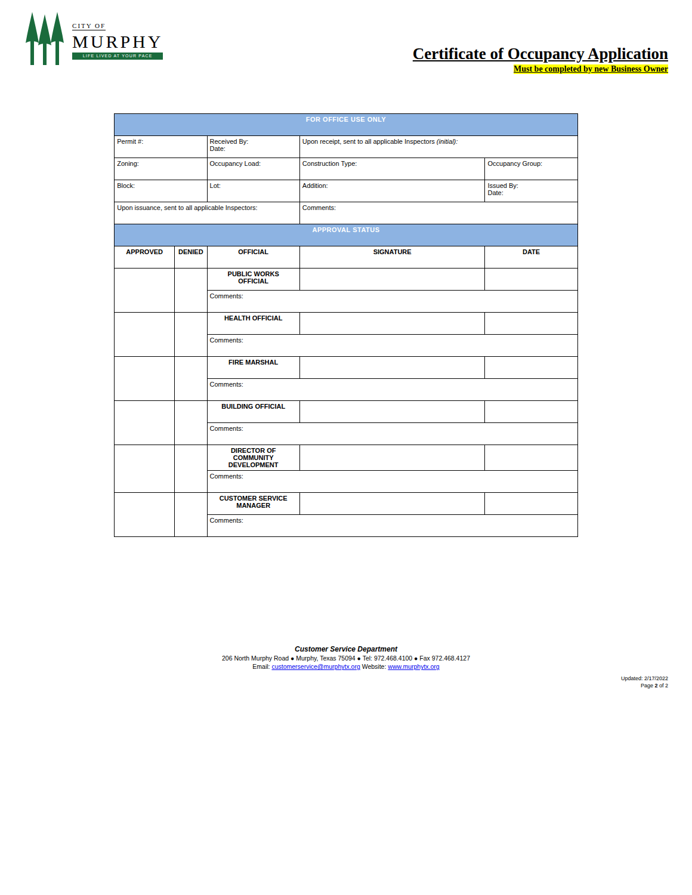CITY OF MURPHY LIFE LIVED AT YOUR PACE
Certificate of Occupancy Application
Must be completed by new Business Owner
| FOR OFFICE USE ONLY |
| Permit #: | Received By: Date: | Upon receipt, sent to all applicable Inspectors (initial): |
| Zoning: | Occupancy Load: | Construction Type: | Occupancy Group: |
| Block: | Lot: | Addition: | Issued By: Date: |
| Upon issuance, sent to all applicable Inspectors: | Comments: |
| APPROVAL STATUS |
| APPROVED | DENIED | OFFICIAL | SIGNATURE | DATE |
| | | PUBLIC WORKS OFFICIAL | | |
| Comments: |
| | | HEALTH OFFICIAL | | |
| Comments: |
| | | FIRE MARSHAL | | |
| Comments: |
| | | BUILDING OFFICIAL | | |
| Comments: |
| | | DIRECTOR OF COMMUNITY DEVELOPMENT | | |
| Comments: |
| | | CUSTOMER SERVICE MANAGER | | |
| Comments: |
Customer Service Department
206 North Murphy Road ● Murphy, Texas 75094 ● Tel: 972.468.4100 ● Fax 972.468.4127
Email: customerservice@murphytx.org Website: www.murphytx.org
Updated: 2/17/2022
Page 2 of 2